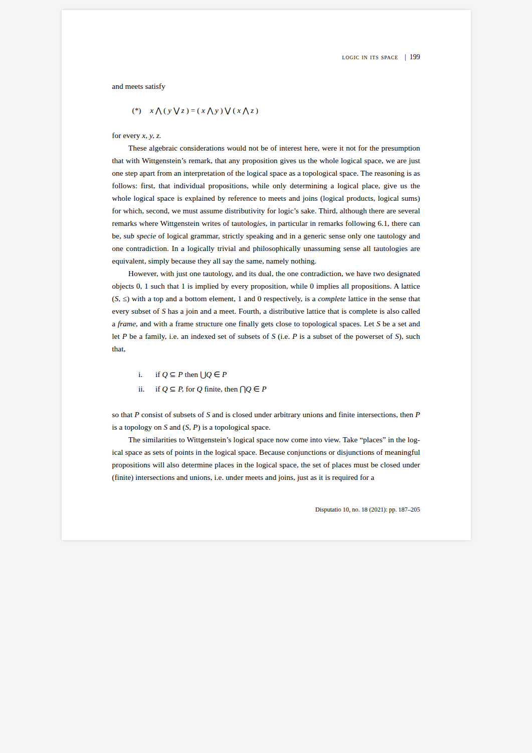logic in its space| 199
and meets satisfy
(*) x ⋀ ( y ⋁ z ) = ( x ⋀ y ) ⋁ ( x ⋀ z )
for every x, y, z.
These algebraic considerations would not be of interest here, were it not for the presumption that with Wittgenstein’s remark, that any proposition gives us the whole logical space, we are just one step apart from an interpretation of the logical space as a topological space. The reasoning is as follows: first, that individual propositions, while only determining a logical place, give us the whole logical space is explained by reference to meets and joins (logical products, logical sums) for which, second, we must assume distributivity for logic’s sake. Third, although there are several remarks where Wittgenstein writes of tautologies, in particular in remarks following 6.1, there can be, sub specie of logical grammar, strictly speaking and in a generic sense only one tautology and one contradiction. In a logically trivial and philosophically unassuming sense all tautologies are equivalent, simply because they all say the same, namely nothing.
However, with just one tautology, and its dual, the one contradiction, we have two designated objects 0, 1 such that 1 is implied by every proposition, while 0 implies all propositions. A lattice (S, ≤) with a top and a bottom element, 1 and 0 respectively, is a complete lattice in the sense that every subset of S has a join and a meet. Fourth, a distributive lattice that is complete is also called a frame, and with a frame structure one finally gets close to topological spaces. Let S be a set and let P be a family, i.e. an indexed set of subsets of S (i.e. P is a subset of the powerset of S), such that,
i. if Q ⊆ P then ⋃Q ∈ P
ii. if Q ⊆ P, for Q finite, then ⋂Q ∈ P
so that P consist of subsets of S and is closed under arbitrary unions and finite intersections, then P is a topology on S and (S, P) is a topological space.
The similarities to Wittgenstein’s logical space now come into view. Take “places” in the logical space as sets of points in the logical space. Because conjunctions or disjunctions of meaningful propositions will also determine places in the logical space, the set of places must be closed under (finite) intersections and unions, i.e. under meets and joins, just as it is required for a
Disputatio 10, no. 18 (2021): pp. 187–205